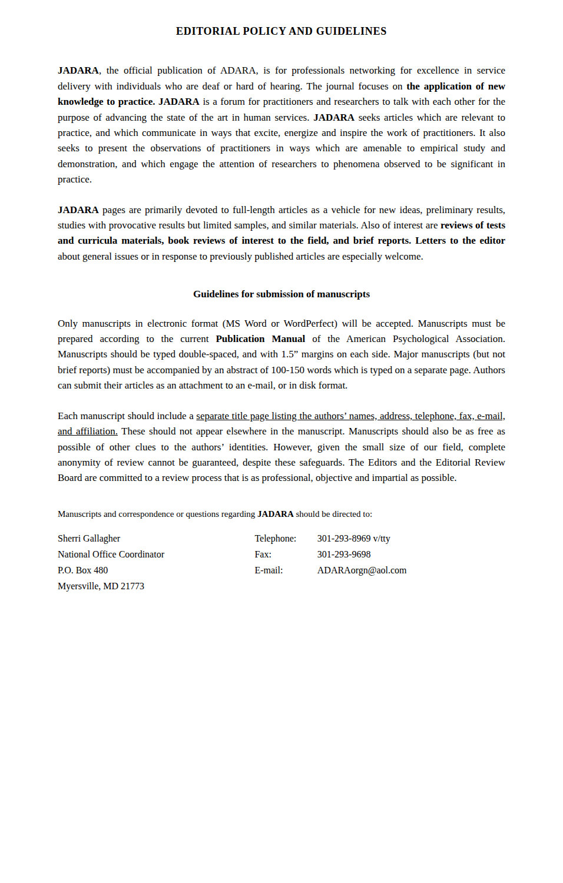Editorial Policy and Guidelines
JADARA, the official publication of ADARA, is for professionals networking for excellence in service delivery with individuals who are deaf or hard of hearing. The journal focuses on the application of new knowledge to practice. JADARA is a forum for practitioners and researchers to talk with each other for the purpose of advancing the state of the art in human services. JADARA seeks articles which are relevant to practice, and which communicate in ways that excite, energize and inspire the work of practitioners. It also seeks to present the observations of practitioners in ways which are amenable to empirical study and demonstration, and which engage the attention of researchers to phenomena observed to be significant in practice.
JADARA pages are primarily devoted to full-length articles as a vehicle for new ideas, preliminary results, studies with provocative results but limited samples, and similar materials. Also of interest are reviews of tests and curricula materials, book reviews of interest to the field, and brief reports. Letters to the editor about general issues or in response to previously published articles are especially welcome.
Guidelines for submission of manuscripts
Only manuscripts in electronic format (MS Word or WordPerfect) will be accepted. Manuscripts must be prepared according to the current Publication Manual of the American Psychological Association. Manuscripts should be typed double-spaced, and with 1.5” margins on each side. Major manuscripts (but not brief reports) must be accompanied by an abstract of 100-150 words which is typed on a separate page. Authors can submit their articles as an attachment to an e-mail, or in disk format.
Each manuscript should include a separate title page listing the authors’ names, address, telephone, fax, e-mail, and affiliation. These should not appear elsewhere in the manuscript. Manuscripts should also be as free as possible of other clues to the authors’ identities. However, given the small size of our field, complete anonymity of review cannot be guaranteed, despite these safeguards. The Editors and the Editorial Review Board are committed to a review process that is as professional, objective and impartial as possible.
Manuscripts and correspondence or questions regarding JADARA should be directed to:
| Sherri Gallagher | Telephone: | 301-293-8969 v/tty |
| National Office Coordinator | Fax: | 301-293-9698 |
| P.O. Box 480 | E-mail: | ADARAorgn@aol.com |
| Myersville, MD 21773 | | |